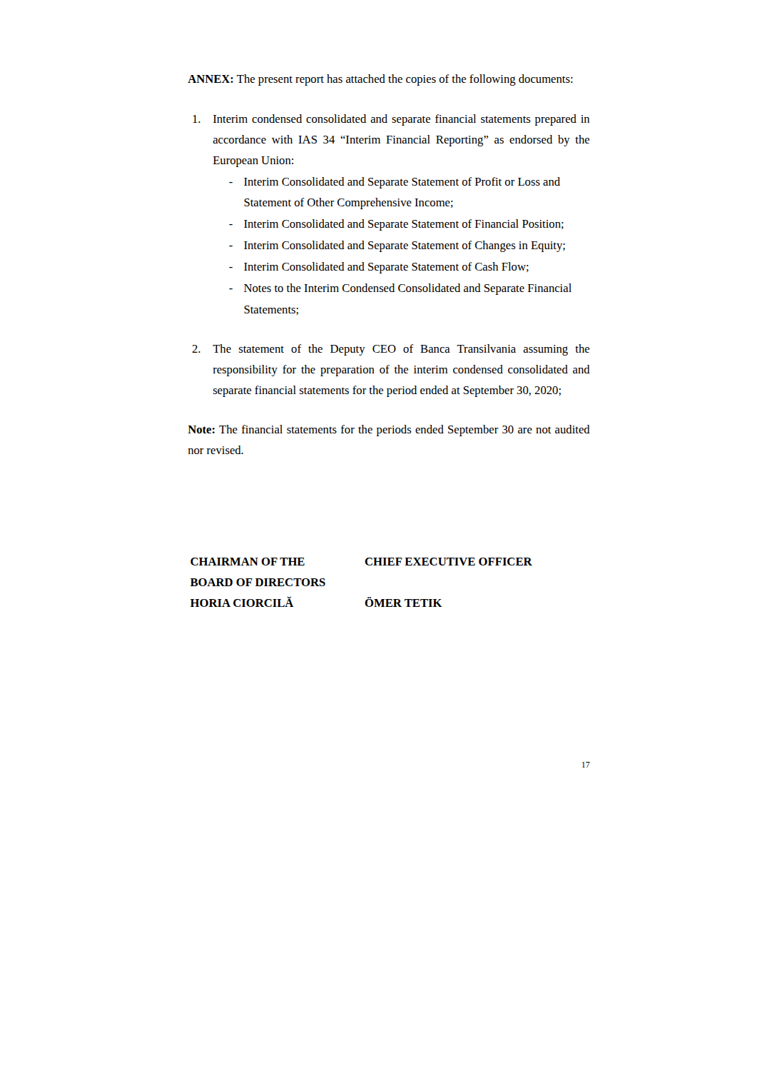ANNEX: The present report has attached the copies of the following documents:
Interim condensed consolidated and separate financial statements prepared in accordance with IAS 34 “Interim Financial Reporting” as endorsed by the European Union:
Interim Consolidated and Separate Statement of Profit or Loss and Statement of Other Comprehensive Income;
Interim Consolidated and Separate Statement of Financial Position;
Interim Consolidated and Separate Statement of Changes in Equity;
Interim Consolidated and Separate Statement of Cash Flow;
Notes to the Interim Condensed Consolidated and Separate Financial Statements;
The statement of the Deputy CEO of Banca Transilvania assuming the responsibility for the preparation of the interim condensed consolidated and separate financial statements for the period ended at September 30, 2020;
Note: The financial statements for the periods ended September 30 are not audited nor revised.
CHAIRMAN OF THE
CHIEF EXECUTIVE OFFICER
BOARD OF DIRECTORS
HORIA CIORCILĂ
ÖMER TETIK
17